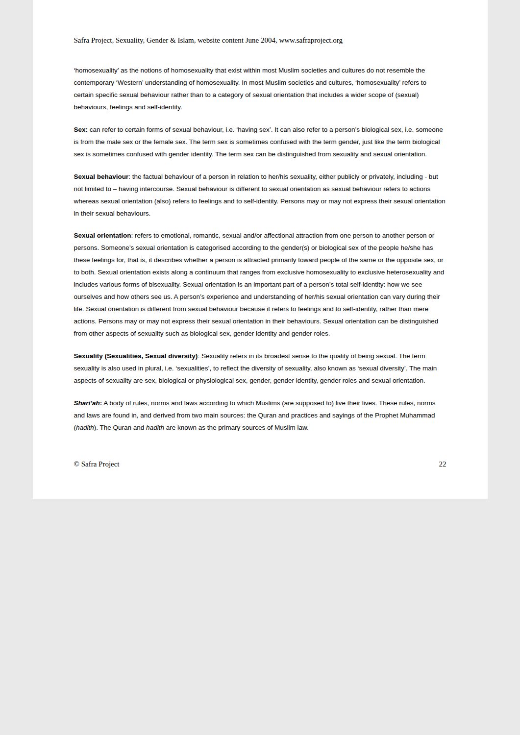Safra Project, Sexuality, Gender & Islam, website content June 2004, www.safraproject.org
‘homosexuality’ as the notions of homosexuality that exist within most Muslim societies and cultures do not resemble the contemporary ‘Western’ understanding of homosexuality. In most Muslim societies and cultures, ‘homosexuality’ refers to certain specific sexual behaviour rather than to a category of sexual orientation that includes a wider scope of (sexual) behaviours, feelings and self-identity.
Sex: can refer to certain forms of sexual behaviour, i.e. ‘having sex’. It can also refer to a person’s biological sex, i.e. someone is from the male sex or the female sex. The term sex is sometimes confused with the term gender, just like the term biological sex is sometimes confused with gender identity. The term sex can be distinguished from sexuality and sexual orientation.
Sexual behaviour: the factual behaviour of a person in relation to her/his sexuality, either publicly or privately, including - but not limited to – having intercourse. Sexual behaviour is different to sexual orientation as sexual behaviour refers to actions whereas sexual orientation (also) refers to feelings and to self-identity. Persons may or may not express their sexual orientation in their sexual behaviours.
Sexual orientation: refers to emotional, romantic, sexual and/or affectional attraction from one person to another person or persons. Someone’s sexual orientation is categorised according to the gender(s) or biological sex of the people he/she has these feelings for, that is, it describes whether a person is attracted primarily toward people of the same or the opposite sex, or to both. Sexual orientation exists along a continuum that ranges from exclusive homosexuality to exclusive heterosexuality and includes various forms of bisexuality. Sexual orientation is an important part of a person’s total self-identity: how we see ourselves and how others see us. A person’s experience and understanding of her/his sexual orientation can vary during their life. Sexual orientation is different from sexual behaviour because it refers to feelings and to self-identity, rather than mere actions. Persons may or may not express their sexual orientation in their behaviours. Sexual orientation can be distinguished from other aspects of sexuality such as biological sex, gender identity and gender roles.
Sexuality (Sexualities, Sexual diversity): Sexuality refers in its broadest sense to the quality of being sexual. The term sexuality is also used in plural, i.e. ‘sexualities’, to reflect the diversity of sexuality, also known as ‘sexual diversity’. The main aspects of sexuality are sex, biological or physiological sex, gender, gender identity, gender roles and sexual orientation.
Shari’ah: A body of rules, norms and laws according to which Muslims (are supposed to) live their lives. These rules, norms and laws are found in, and derived from two main sources: the Quran and practices and sayings of the Prophet Muhammad (hadith). The Quran and hadith are known as the primary sources of Muslim law.
© Safra Project 22